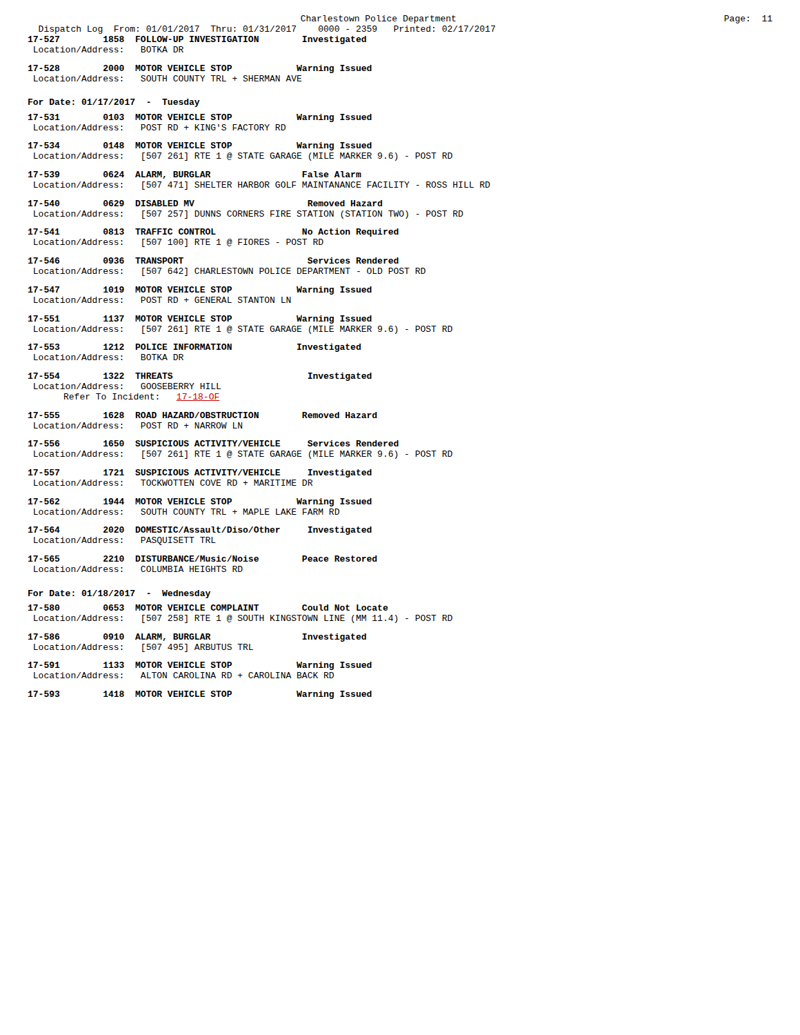Charlestown Police Department Page: 11
Dispatch Log From: 01/01/2017 Thru: 01/31/2017 0000 - 2359 Printed: 02/17/2017
17-527 1858 FOLLOW-UP INVESTIGATION Investigated
Location/Address: BOTKA DR
17-528 2000 MOTOR VEHICLE STOP Warning Issued
Location/Address: SOUTH COUNTY TRL + SHERMAN AVE
For Date: 01/17/2017 - Tuesday
17-531 0103 MOTOR VEHICLE STOP Warning Issued
Location/Address: POST RD + KING'S FACTORY RD
17-534 0148 MOTOR VEHICLE STOP Warning Issued
Location/Address: [507 261] RTE 1 @ STATE GARAGE (MILE MARKER 9.6) - POST RD
17-539 0624 ALARM, BURGLAR False Alarm
Location/Address: [507 471] SHELTER HARBOR GOLF MAINTANANCE FACILITY - ROSS HILL RD
17-540 0629 DISABLED MV Removed Hazard
Location/Address: [507 257] DUNNS CORNERS FIRE STATION (STATION TWO) - POST RD
17-541 0813 TRAFFIC CONTROL No Action Required
Location/Address: [507 100] RTE 1 @ FIORES - POST RD
17-546 0936 TRANSPORT Services Rendered
Location/Address: [507 642] CHARLESTOWN POLICE DEPARTMENT - OLD POST RD
17-547 1019 MOTOR VEHICLE STOP Warning Issued
Location/Address: POST RD + GENERAL STANTON LN
17-551 1137 MOTOR VEHICLE STOP Warning Issued
Location/Address: [507 261] RTE 1 @ STATE GARAGE (MILE MARKER 9.6) - POST RD
17-553 1212 POLICE INFORMATION Investigated
Location/Address: BOTKA DR
17-554 1322 THREATS Investigated
Location/Address: GOOSEBERRY HILL
Refer To Incident: 17-18-OF
17-555 1628 ROAD HAZARD/OBSTRUCTION Removed Hazard
Location/Address: POST RD + NARROW LN
17-556 1650 SUSPICIOUS ACTIVITY/VEHICLE Services Rendered
Location/Address: [507 261] RTE 1 @ STATE GARAGE (MILE MARKER 9.6) - POST RD
17-557 1721 SUSPICIOUS ACTIVITY/VEHICLE Investigated
Location/Address: TOCKWOTTEN COVE RD + MARITIME DR
17-562 1944 MOTOR VEHICLE STOP Warning Issued
Location/Address: SOUTH COUNTY TRL + MAPLE LAKE FARM RD
17-564 2020 DOMESTIC/Assault/Diso/Other Investigated
Location/Address: PASQUISETT TRL
17-565 2210 DISTURBANCE/Music/Noise Peace Restored
Location/Address: COLUMBIA HEIGHTS RD
For Date: 01/18/2017 - Wednesday
17-580 0653 MOTOR VEHICLE COMPLAINT Could Not Locate
Location/Address: [507 258] RTE 1 @ SOUTH KINGSTOWN LINE (MM 11.4) - POST RD
17-586 0910 ALARM, BURGLAR Investigated
Location/Address: [507 495] ARBUTUS TRL
17-591 1133 MOTOR VEHICLE STOP Warning Issued
Location/Address: ALTON CAROLINA RD + CAROLINA BACK RD
17-593 1418 MOTOR VEHICLE STOP Warning Issued